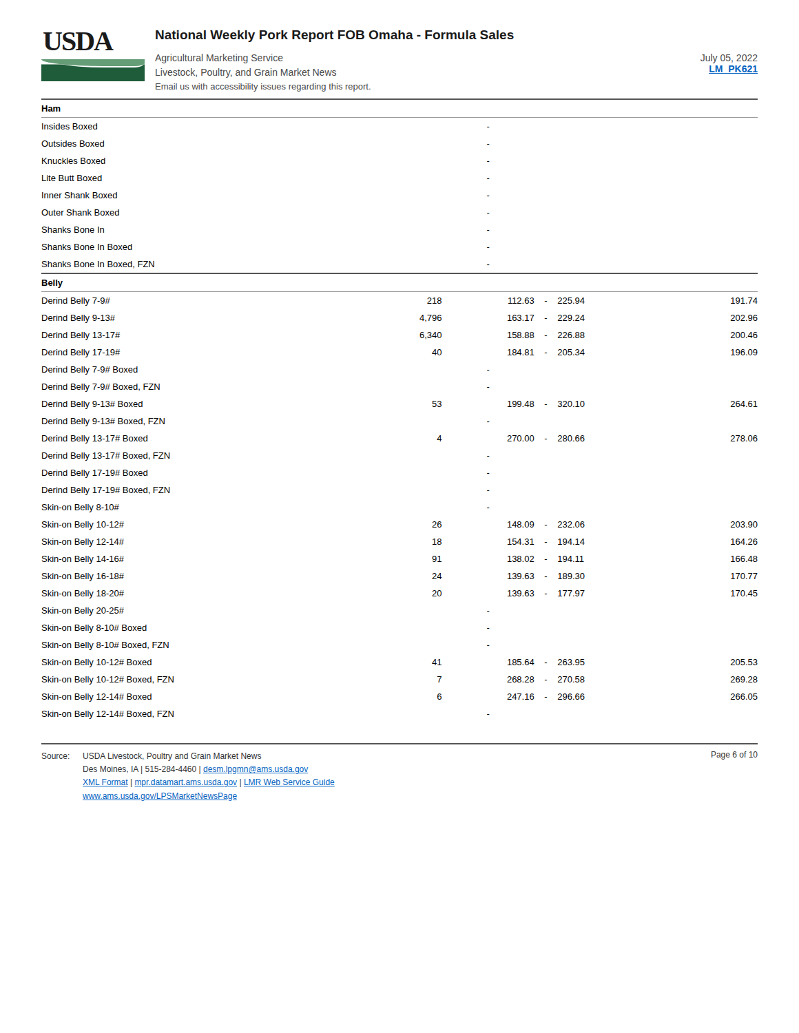USDA
National Weekly Pork Report FOB Omaha - Formula Sales
Agricultural Marketing Service
Livestock, Poultry, and Grain Market News
July 05, 2022
LM_PK621
Email us with accessibility issues regarding this report.
| Ham |
| Insides Boxed | | - | | | |
| Outsides Boxed | | - | | | |
| Knuckles Boxed | | - | | | |
| Lite Butt Boxed | | - | | | |
| Inner Shank Boxed | | - | | | |
| Outer Shank Boxed | | - | | | |
| Shanks Bone In | | - | | | |
| Shanks Bone In Boxed | | - | | | |
| Shanks Bone In Boxed, FZN | | - | | | |
| Belly |
| Derind Belly 7-9# | 218 | 112.63 | - | 225.94 | 191.74 |
| Derind Belly 9-13# | 4,796 | 163.17 | - | 229.24 | 202.96 |
| Derind Belly 13-17# | 6,340 | 158.88 | - | 226.88 | 200.46 |
| Derind Belly 17-19# | 40 | 184.81 | - | 205.34 | 196.09 |
| Derind Belly 7-9# Boxed | | - | | | |
| Derind Belly 7-9# Boxed, FZN | | - | | | |
| Derind Belly 9-13# Boxed | 53 | 199.48 | - | 320.10 | 264.61 |
| Derind Belly 9-13# Boxed, FZN | | - | | | |
| Derind Belly 13-17# Boxed | 4 | 270.00 | - | 280.66 | 278.06 |
| Derind Belly 13-17# Boxed, FZN | | - | | | |
| Derind Belly 17-19# Boxed | | - | | | |
| Derind Belly 17-19# Boxed, FZN | | - | | | |
| Skin-on Belly 8-10# | | - | | | |
| Skin-on Belly 10-12# | 26 | 148.09 | - | 232.06 | 203.90 |
| Skin-on Belly 12-14# | 18 | 154.31 | - | 194.14 | 164.26 |
| Skin-on Belly 14-16# | 91 | 138.02 | - | 194.11 | 166.48 |
| Skin-on Belly 16-18# | 24 | 139.63 | - | 189.30 | 170.77 |
| Skin-on Belly 18-20# | 20 | 139.63 | - | 177.97 | 170.45 |
| Skin-on Belly 20-25# | | - | | | |
| Skin-on Belly 8-10# Boxed | | - | | | |
| Skin-on Belly 8-10# Boxed, FZN | | - | | | |
| Skin-on Belly 10-12# Boxed | 41 | 185.64 | - | 263.95 | 205.53 |
| Skin-on Belly 10-12# Boxed, FZN | 7 | 268.28 | - | 270.58 | 269.28 |
| Skin-on Belly 12-14# Boxed | 6 | 247.16 | - | 296.66 | 266.05 |
| Skin-on Belly 12-14# Boxed, FZN | | - | | | |
Source: USDA Livestock, Poultry and Grain Market News
Des Moines, IA | 515-284-4460 | desm.lpgmn@ams.usda.gov
XML Format | mpr.datamart.ams.usda.gov | LMR Web Service Guide
www.ams.usda.gov/LPSMarketNewsPage
Page 6 of 10